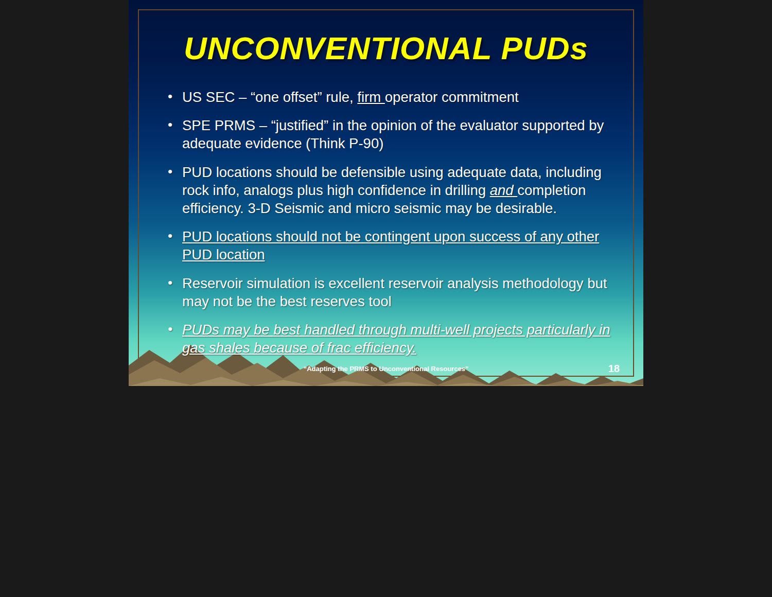UNCONVENTIONAL PUDs
US SEC – “one offset” rule, firm operator commitment
SPE PRMS – “justified” in the opinion of the evaluator supported by adequate evidence (Think P-90)
PUD locations should be defensible using adequate data, including rock info, analogs plus high confidence in drilling and completion efficiency. 3-D Seismic and micro seismic may be desirable.
PUD locations should not be contingent upon success of any other PUD location
Reservoir simulation is excellent reservoir analysis methodology but may not be the best reserves tool
PUDs may be best handled through multi-well projects particularly in gas shales because of frac efficiency.
“Adapting the PRMS to Unconventional Resources”
18